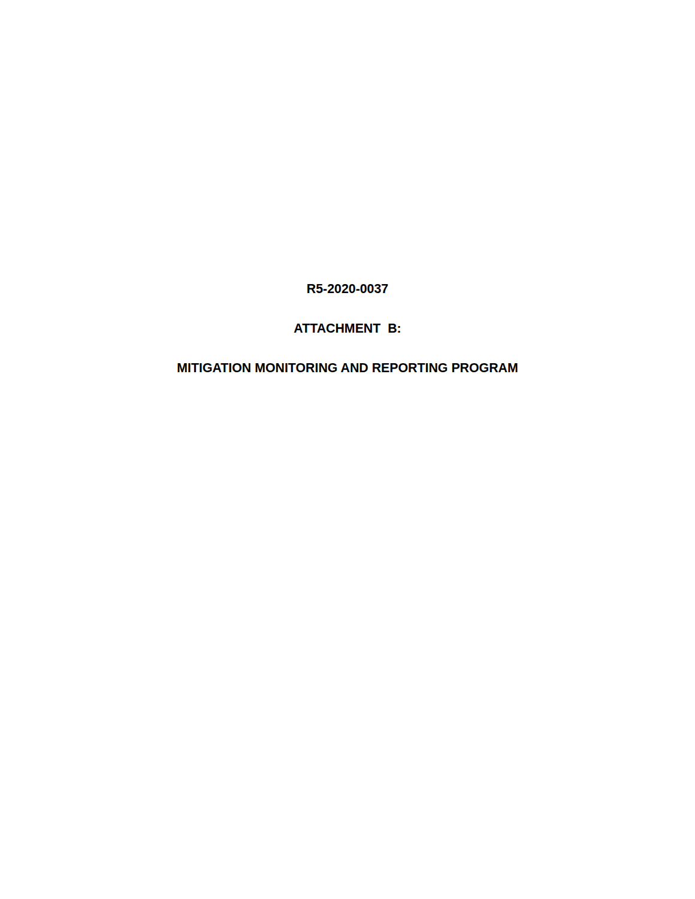R5-2020-0037
ATTACHMENT B:
MITIGATION MONITORING AND REPORTING PROGRAM